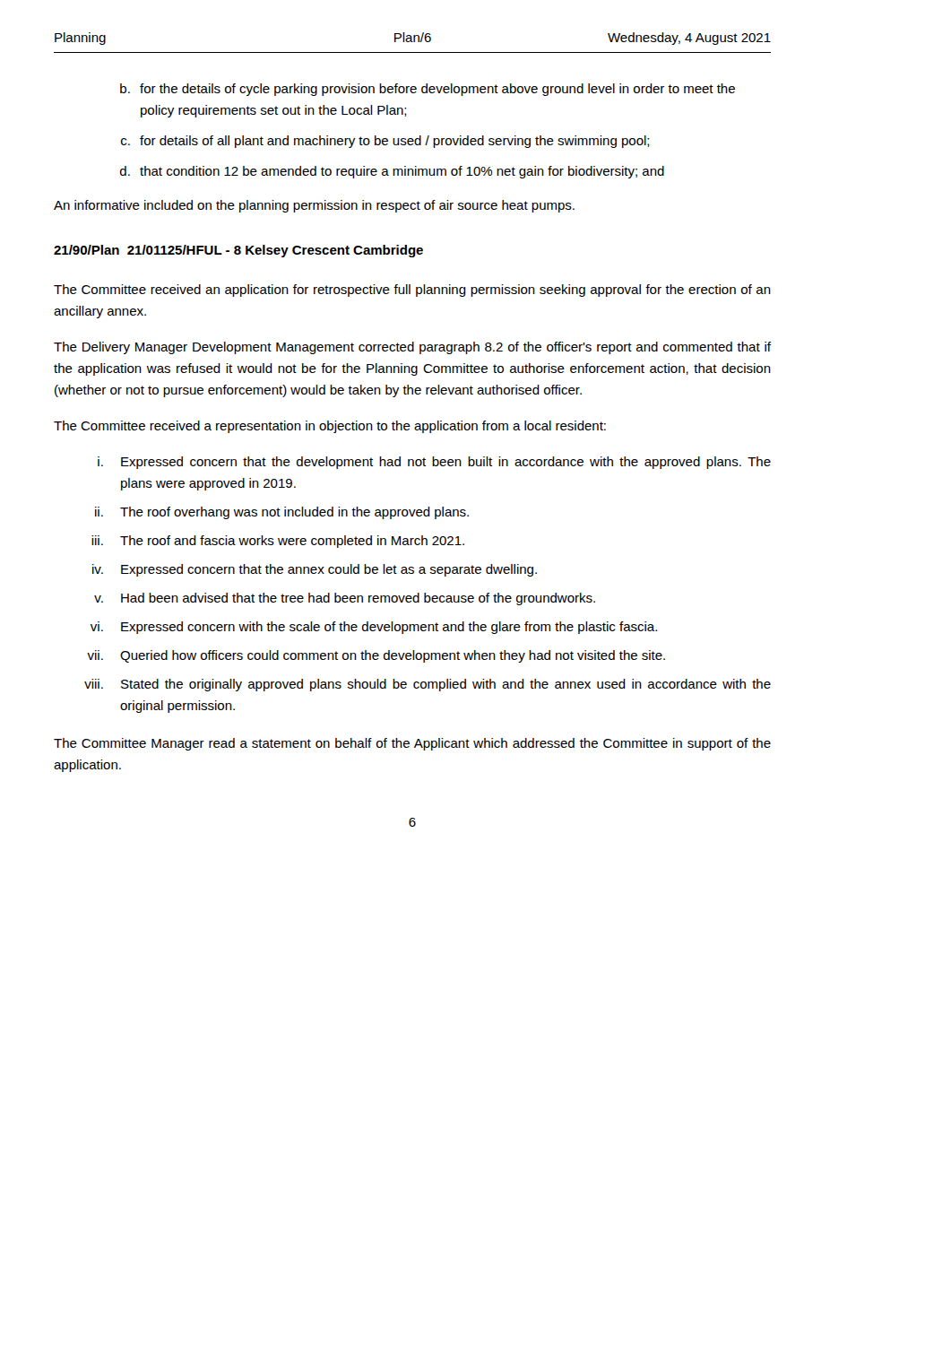Planning
Plan/6
Wednesday, 4 August 2021
for the details of cycle parking provision before development above ground level in order to meet the policy requirements set out in the Local Plan;
for details of all plant and machinery to be used / provided serving the swimming pool;
that condition 12 be amended to require a minimum of 10% net gain for biodiversity; and
An informative included on the planning permission in respect of air source heat pumps.
21/90/Plan 21/01125/HFUL - 8 Kelsey Crescent Cambridge
The Committee received an application for retrospective full planning permission seeking approval for the erection of an ancillary annex.
The Delivery Manager Development Management corrected paragraph 8.2 of the officer's report and commented that if the application was refused it would not be for the Planning Committee to authorise enforcement action, that decision (whether or not to pursue enforcement) would be taken by the relevant authorised officer.
The Committee received a representation in objection to the application from a local resident:
Expressed concern that the development had not been built in accordance with the approved plans. The plans were approved in 2019.
The roof overhang was not included in the approved plans.
The roof and fascia works were completed in March 2021.
Expressed concern that the annex could be let as a separate dwelling.
Had been advised that the tree had been removed because of the groundworks.
Expressed concern with the scale of the development and the glare from the plastic fascia.
Queried how officers could comment on the development when they had not visited the site.
Stated the originally approved plans should be complied with and the annex used in accordance with the original permission.
The Committee Manager read a statement on behalf of the Applicant which addressed the Committee in support of the application.
6